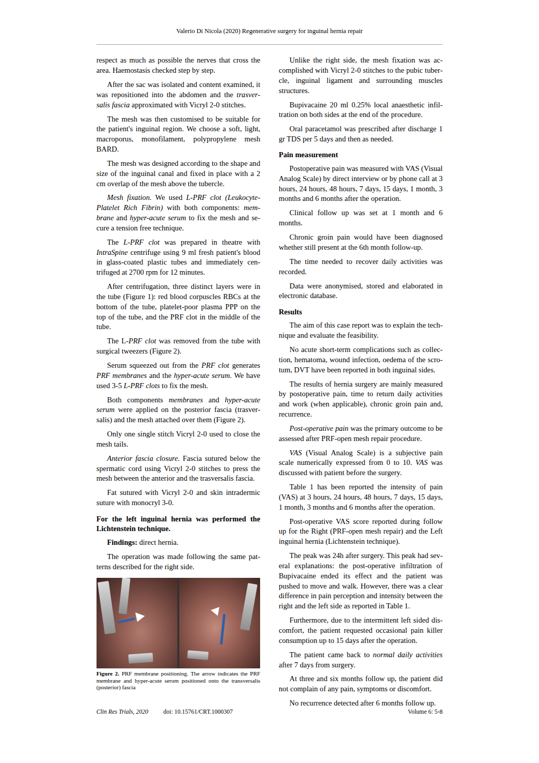Valerio Di Nicola (2020) Regenerative surgery for inguinal hernia repair
respect as much as possible the nerves that cross the area. Haemostasis checked step by step.
After the sac was isolated and content examined, it was repositioned into the abdomen and the trasversalis fascia approximated with Vicryl 2-0 stitches.
The mesh was then customised to be suitable for the patient's inguinal region. We choose a soft, light, macroporus, monofilament, polypropylene mesh BARD.
The mesh was designed according to the shape and size of the inguinal canal and fixed in place with a 2 cm overlap of the mesh above the tubercle.
Mesh fixation. We used L-PRF clot (Leukocyte-Platelet Rich Fibrin) with both components: membrane and hyper-acute serum to fix the mesh and secure a tension free technique.
The L-PRF clot was prepared in theatre with IntraSpine centrifuge using 9 ml fresh patient's blood in glass-coated plastic tubes and immediately centrifuged at 2700 rpm for 12 minutes.
After centrifugation, three distinct layers were in the tube (Figure 1): red blood corpuscles RBCs at the bottom of the tube, platelet-poor plasma PPP on the top of the tube, and the PRF clot in the middle of the tube.
The L-PRF clot was removed from the tube with surgical tweezers (Figure 2).
Serum squeezed out from the PRF clot generates PRF membranes and the hyper-acute serum. We have used 3-5 L-PRF clots to fix the mesh.
Both components membranes and hyper-acute serum were applied on the posterior fascia (trasversalis) and the mesh attached over them (Figure 2).
Only one single stitch Vicryl 2-0 used to close the mesh tails.
Anterior fascia closure. Fascia sutured below the spermatic cord using Vicryl 2-0 stitches to press the mesh between the anterior and the trasversalis fascia.
Fat sutured with Vicryl 2-0 and skin intradermic suture with monocryl 3-0.
For the left inguinal hernia was performed the Lichtenstein technique.
Findings: direct hernia.
The operation was made following the same patterns described for the right side.
Figure 2. PRF membrane positioning. The arrow indicates the PRF membrane and hyper-acute serum positioned onto the transversalis (posterior) fascia
Unlike the right side, the mesh fixation was accomplished with Vicryl 2-0 stitches to the pubic tubercle, inguinal ligament and surrounding muscles structures.
Bupivacaine 20 ml 0.25% local anaesthetic infiltration on both sides at the end of the procedure.
Oral paracetamol was prescribed after discharge 1 gr TDS per 5 days and then as needed.
Pain measurement
Postoperative pain was measured with VAS (Visual Analog Scale) by direct interview or by phone call at 3 hours, 24 hours, 48 hours, 7 days, 15 days, 1 month, 3 months and 6 months after the operation.
Clinical follow up was set at 1 month and 6 months.
Chronic groin pain would have been diagnosed whether still present at the 6th month follow-up.
The time needed to recover daily activities was recorded.
Data were anonymised, stored and elaborated in electronic database.
Results
The aim of this case report was to explain the technique and evaluate the feasibility.
No acute short-term complications such as collection, hematoma, wound infection, oedema of the scrotum, DVT have been reported in both inguinal sides.
The results of hernia surgery are mainly measured by postoperative pain, time to return daily activities and work (when applicable), chronic groin pain and, recurrence.
Post-operative pain was the primary outcome to be assessed after PRF-open mesh repair procedure.
VAS (Visual Analog Scale) is a subjective pain scale numerically expressed from 0 to 10. VAS was discussed with patient before the surgery.
Table 1 has been reported the intensity of pain (VAS) at 3 hours, 24 hours, 48 hours, 7 days, 15 days, 1 month, 3 months and 6 months after the operation.
Post-operative VAS score reported during follow up for the Right (PRF-open mesh repair) and the Left inguinal hernia (Lichtenstein technique).
The peak was 24h after surgery. This peak had several explanations: the post-operative infiltration of Bupivacaine ended its effect and the patient was pushed to move and walk. However, there was a clear difference in pain perception and intensity between the right and the left side as reported in Table 1.
Furthermore, due to the intermittent left sided discomfort, the patient requested occasional pain killer consumption up to 15 days after the operation.
The patient came back to normal daily activities after 7 days from surgery.
At three and six months follow up, the patient did not complain of any pain, symptoms or discomfort.
No recurrence detected after 6 months follow up.
Clin Res Trials, 2020 doi: 10.15761/CRT.1000307
Volume 6: 5-8